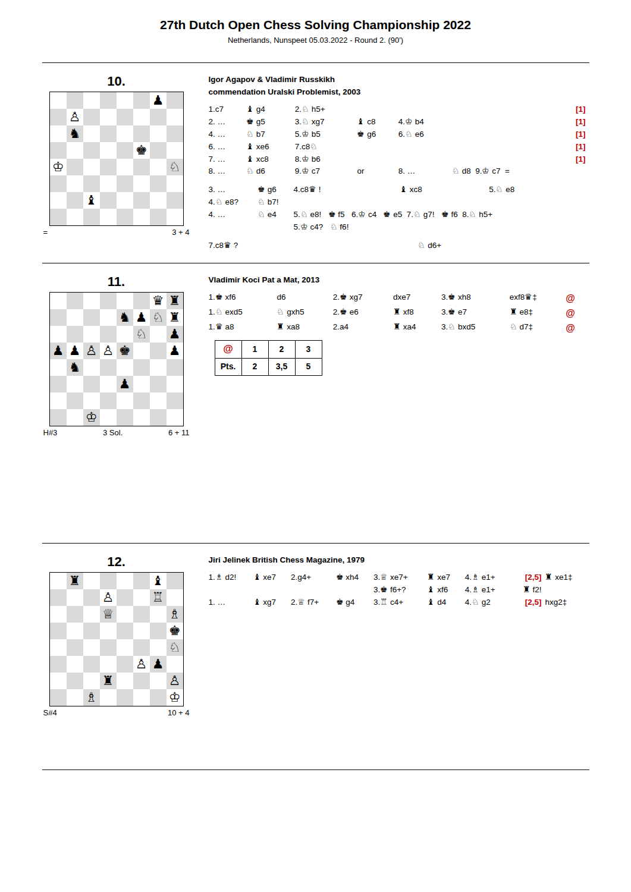27th Dutch Open Chess Solving Championship 2022
Netherlands, Nunspeet 05.03.2022 - Round 2. (90')
10.
| | | | | | | ♟ | |
| | ♙ | | | | | | |
| | ♞ | | | | | | |
| | | | | | ♚ | | |
| ♔ | | | | | | | ♘ |
| | | ♝ | | | | | |
= 3 + 4
Igor Agapov & Vladimir Russkikh commendation Uralski Problemist, 2003
| 1.c7 | ♝ g4 | 2.♘ h5+ | | | | [1] |
| 2. … | ♚ g5 | 3.♘ xg7 | ♝ c8 | 4.♔ b4 | | [1] |
| 4. … | ♘ b7 | 5.♔ b5 | ♚ g6 | 6.♘ e6 | | [1] |
| 6. … | ♝ xe6 | 7.c8♘ | | | | [1] |
| 7. … | ♝ xc8 | 8.♔ b6 | | | | [1] |
| 8. … | ♘ d6 | 9.♔ c7 | or | 8. … | ♘ d8 9.♔ c7 = | |
| 3. … | ♚ g6 | 4.c8♛ ! | ♝ xc8 | 5.♘ e8 |
| 4.♘ e8? | ♘ b7! | | | |
| 4. … | ♘ e4 | 5.♘ e8! ♚ f5 6.♔ c4 ♚ e5 7.♘ g7! ♚ f6 8.♘ h5+ |
| | | 5.♔ c4? ♘ f6! |
| 7.c8♛ ? | ♘ d6+ |
11.
| | | | | | | ♛ | ♜ |
| | | | | ♞ | ♟ | ♘ | ♜ |
| | | | | | ♘ | | ♟ |
| ♟ | ♟ | ♙ | ♙ | ♚ | | | ♟ |
| | ♞ | | | | | | |
| | | | | ♟ | | | |
| | | ♔ | | | | | |
H#33 Sol. 6 + 11
Vladimir Koci Pat a Mat, 2013
| 1.♚ xf6 | d6 | 2.♚ xg7 | dxe7 | 3.♚ xh8 | exf8♛‡ | @ |
| 1.♘ exd5 | ♘ gxh5 | 2.♚ e6 | ♜ xf8 | 3.♚ e7 | ♜ e8‡ | @ |
| 1.♛ a8 | ♜ xa8 | 2.a4 | ♜ xa4 | 3.♘ bxd5 | ♘ d7‡ | @ |
| @ | 1 | 2 | 3 |
| --- | --- | --- | --- |
| Pts. | 2 | 3,5 | 5 |
12.
| | ♜ | | | | | ♝ | |
| | | | ♙ | | | ♖ | |
| | | | ♕ | | | | ♗ |
| | | | | | | | ♚ |
| | | | | | | | ♘ |
| | | | | | ♙ | ♟ | |
| | | | ♜ | | | | ♙ |
| | | ♗ | | | | | ♔ |
S#4 10 + 4
Jiri Jelinek British Chess Magazine, 1979
| 1.♗ d2! | ♝ xe7 | 2.g4+ | ♚ xh4 | 3.♕ xe7+ | ♜ xe7 | 4.♗ e1+ | [2,5] | ♜ xe1‡ |
| | | | | 3.♚ f6+? | ♝ xf6 | 4.♗ e1+ | ♜ f2! | |
| 1. … | ♝ xg7 | 2.♕ f7+ | ♚ g4 | 3.♖ c4+ | ♝ d4 | 4.♘ g2 | [2,5] | hxg2‡ |